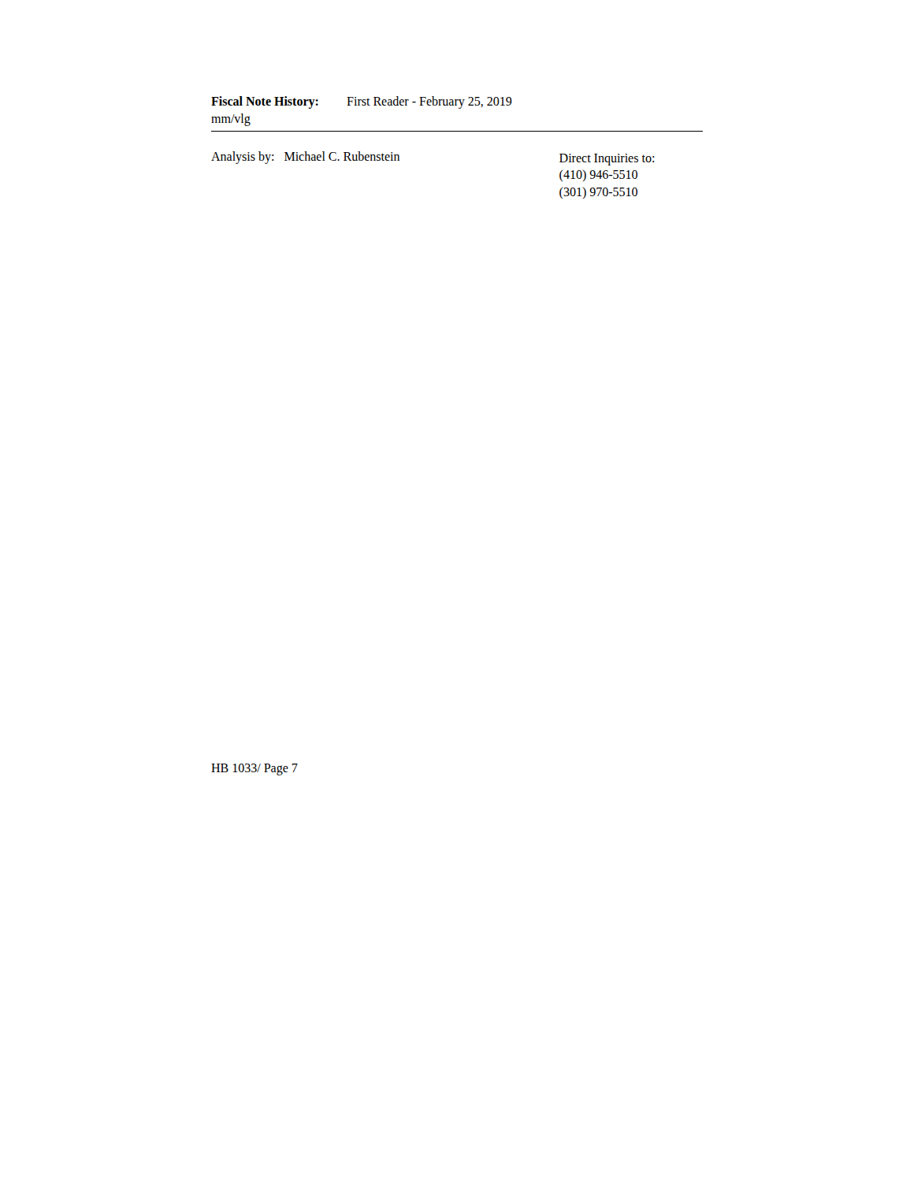Fiscal Note History: First Reader - February 25, 2019
mm/vlg
Analysis by: Michael C. Rubenstein
Direct Inquiries to:
(410) 946-5510
(301) 970-5510
HB 1033/ Page 7